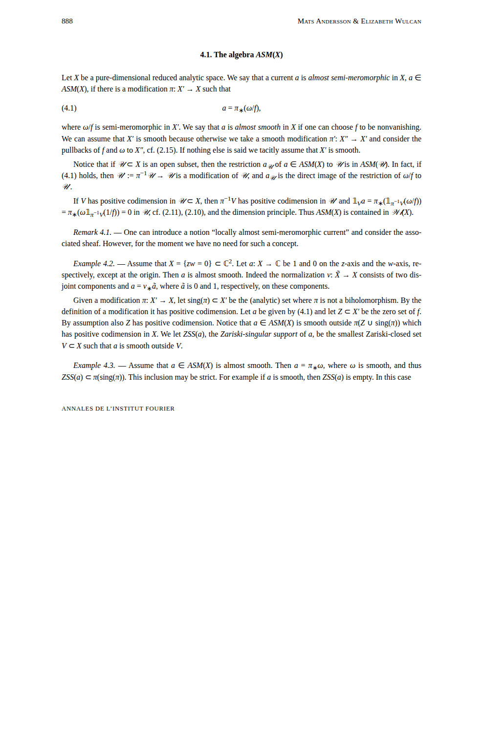888 Mats Andersson & Elizabeth Wulcan
4.1. The algebra ASM(X)
Let X be a pure-dimensional reduced analytic space. We say that a current a is almost semi-meromorphic in X, a ∈ ASM(X), if there is a modification π: X′ → X such that
(4.1) a = π∗(ω/f),
where ω/f is semi-meromorphic in X′. We say that a is almost smooth in X if one can choose f to be nonvanishing. We can assume that X′ is smooth because otherwise we take a smooth modification π′: X″ → X′ and consider the pullbacks of f and ω to X″, cf. (2.15). If nothing else is said we tacitly assume that X′ is smooth.
Notice that if 𝒰 ⊂ X is an open subset, then the restriction a𝒰 of a ∈ ASM(X) to 𝒰 is in ASM(𝒰). In fact, if (4.1) holds, then 𝒰′ := π−1𝒰 → 𝒰 is a modification of 𝒰, and a𝒰 is the direct image of the restriction of ω/f to 𝒰′.
If V has positive codimension in 𝒰 ⊂ X, then π−1V has positive codimension in 𝒰′ and 𝟙Va = π∗(𝟙π−1V(ω/f)) = π∗(ω 𝟙π−1V(1/f)) = 0 in 𝒰, cf. (2.11), (2.10), and the dimension principle. Thus ASM(X) is contained in 𝒲𝓁(X).
Remark 4.1. — One can introduce a notion “locally almost semi-meromorphic current” and consider the associated sheaf. However, for the moment we have no need for such a concept.
Example 4.2. — Assume that X = {zw = 0} ⊂ ℂ2. Let a: X → ℂ be 1 and 0 on the z-axis and the w-axis, respectively, except at the origin. Then a is almost smooth. Indeed the normalization ν: X̃ → X consists of two disjoint components and a = ν∗ã, where ã is 0 and 1, respectively, on these components.
Given a modification π: X′ → X, let sing(π) ⊂ X′ be the (analytic) set where π is not a biholomorphism. By the definition of a modification it has positive codimension. Let a be given by (4.1) and let Z ⊂ X′ be the zero set of f. By assumption also Z has positive codimension. Notice that a ∈ ASM(X) is smooth outside π(Z ∪ sing(π)) which has positive codimension in X. We let ZSS(a), the Zariski-singular support of a, be the smallest Zariski-closed set V ⊂ X such that a is smooth outside V.
Example 4.3. — Assume that a ∈ ASM(X) is almost smooth. Then a = π∗ω, where ω is smooth, and thus ZSS(a) ⊂ π(sing(π)). This inclusion may be strict. For example if a is smooth, then ZSS(a) is empty. In this case
Annales de l’Institut Fourier